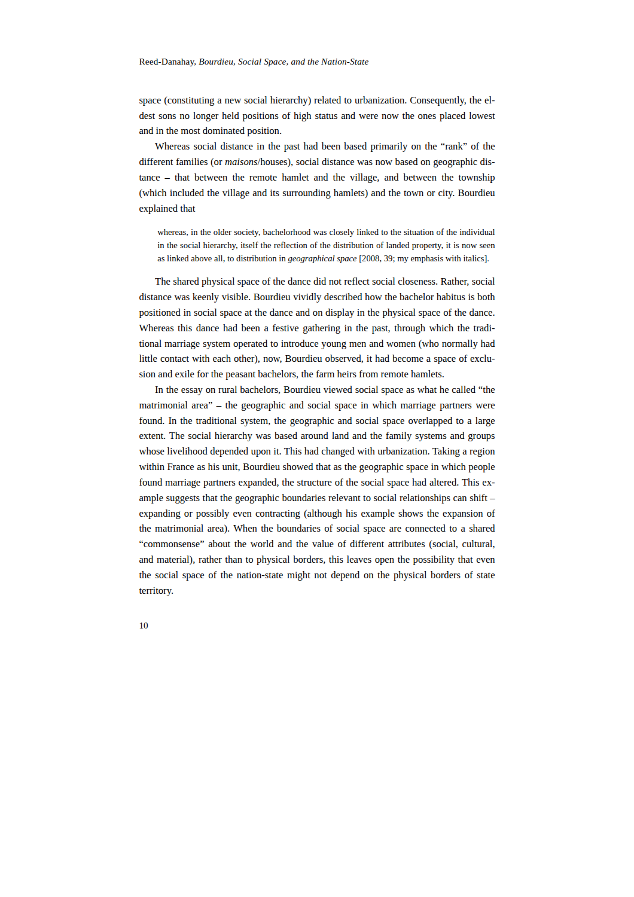Reed-Danahay, Bourdieu, Social Space, and the Nation-State
space (constituting a new social hierarchy) related to urbanization. Consequently, the eldest sons no longer held positions of high status and were now the ones placed lowest and in the most dominated position.
Whereas social distance in the past had been based primarily on the “rank” of the different families (or maisons/houses), social distance was now based on geographic distance – that between the remote hamlet and the village, and between the township (which included the village and its surrounding hamlets) and the town or city. Bourdieu explained that
whereas, in the older society, bachelorhood was closely linked to the situation of the individual in the social hierarchy, itself the reflection of the distribution of landed property, it is now seen as linked above all, to distribution in geographical space [2008, 39; my emphasis with italics].
The shared physical space of the dance did not reflect social closeness. Rather, social distance was keenly visible. Bourdieu vividly described how the bachelor habitus is both positioned in social space at the dance and on display in the physical space of the dance. Whereas this dance had been a festive gathering in the past, through which the traditional marriage system operated to introduce young men and women (who normally had little contact with each other), now, Bourdieu observed, it had become a space of exclusion and exile for the peasant bachelors, the farm heirs from remote hamlets.
In the essay on rural bachelors, Bourdieu viewed social space as what he called “the matrimonial area” – the geographic and social space in which marriage partners were found. In the traditional system, the geographic and social space overlapped to a large extent. The social hierarchy was based around land and the family systems and groups whose livelihood depended upon it. This had changed with urbanization. Taking a region within France as his unit, Bourdieu showed that as the geographic space in which people found marriage partners expanded, the structure of the social space had altered. This example suggests that the geographic boundaries relevant to social relationships can shift – expanding or possibly even contracting (although his example shows the expansion of the matrimonial area). When the boundaries of social space are connected to a shared “commonsense” about the world and the value of different attributes (social, cultural, and material), rather than to physical borders, this leaves open the possibility that even the social space of the nation-state might not depend on the physical borders of state territory.
10